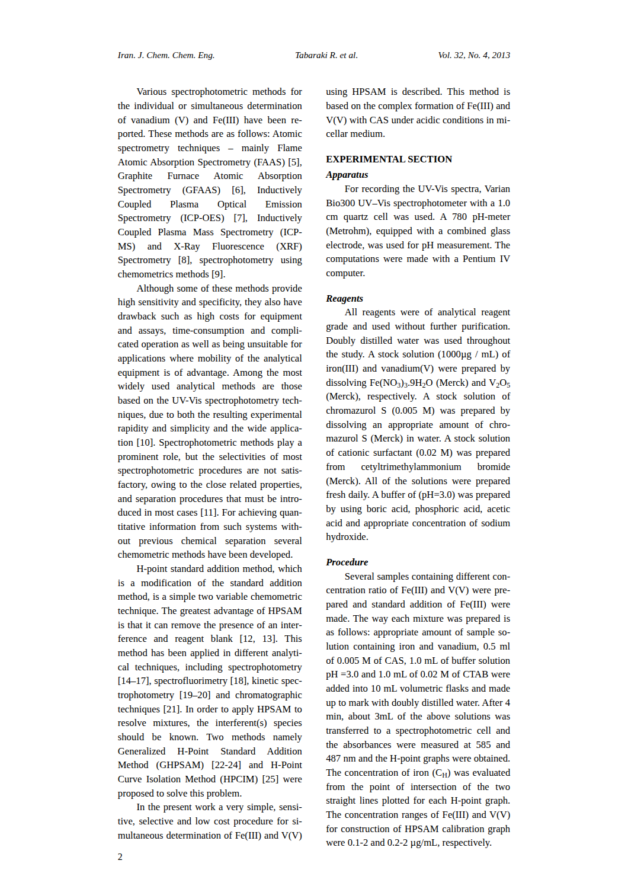Iran. J. Chem. Chem. Eng. Tabaraki R. et al. Vol. 32, No. 4, 2013
Various spectrophotometric methods for the individual or simultaneous determination of vanadium (V) and Fe(III) have been reported. These methods are as follows: Atomic spectrometry techniques – mainly Flame Atomic Absorption Spectrometry (FAAS) [5], Graphite Furnace Atomic Absorption Spectrometry (GFAAS) [6], Inductively Coupled Plasma Optical Emission Spectrometry (ICP-OES) [7], Inductively Coupled Plasma Mass Spectrometry (ICP-MS) and X-Ray Fluorescence (XRF) Spectrometry [8], spectrophotometry using chemometrics methods [9].
Although some of these methods provide high sensitivity and specificity, they also have drawback such as high costs for equipment and assays, time-consumption and complicated operation as well as being unsuitable for applications where mobility of the analytical equipment is of advantage. Among the most widely used analytical methods are those based on the UV-Vis spectrophotometry techniques, due to both the resulting experimental rapidity and simplicity and the wide application [10]. Spectrophotometric methods play a prominent role, but the selectivities of most spectrophotometric procedures are not satisfactory, owing to the close related properties, and separation procedures that must be introduced in most cases [11]. For achieving quantitative information from such systems without previous chemical separation several chemometric methods have been developed.
H-point standard addition method, which is a modification of the standard addition method, is a simple two variable chemometric technique. The greatest advantage of HPSAM is that it can remove the presence of an interference and reagent blank [12, 13]. This method has been applied in different analytical techniques, including spectrophotometry [14–17], spectrofluorimetry [18], kinetic spectrophotometry [19–20] and chromatographic techniques [21]. In order to apply HPSAM to resolve mixtures, the interferent(s) species should be known. Two methods namely Generalized H-Point Standard Addition Method (GHPSAM) [22-24] and H-Point Curve Isolation Method (HPCIM) [25] were proposed to solve this problem.
In the present work a very simple, sensitive, selective and low cost procedure for simultaneous determination of Fe(III) and V(V) using HPSAM is described. This method is based on the complex formation of Fe(III) and V(V) with CAS under acidic conditions in micellar medium.
Experimental Section
Apparatus
For recording the UV-Vis spectra, Varian Bio300 UV–Vis spectrophotometer with a 1.0 cm quartz cell was used. A 780 pH-meter (Metrohm), equipped with a combined glass electrode, was used for pH measurement. The computations were made with a Pentium IV computer.
Reagents
All reagents were of analytical reagent grade and used without further purification. Doubly distilled water was used throughout the study. A stock solution (1000µg / mL) of iron(III) and vanadium(V) were prepared by dissolving Fe(NO3)3.9H2O (Merck) and V2O5 (Merck), respectively. A stock solution of chromazurol S (0.005 M) was prepared by dissolving an appropriate amount of chromazurol S (Merck) in water. A stock solution of cationic surfactant (0.02 M) was prepared from cetyltrimethylammonium bromide (Merck). All of the solutions were prepared fresh daily. A buffer of (pH=3.0) was prepared by using boric acid, phosphoric acid, acetic acid and appropriate concentration of sodium hydroxide.
Procedure
Several samples containing different concentration ratio of Fe(III) and V(V) were prepared and standard addition of Fe(III) were made. The way each mixture was prepared is as follows: appropriate amount of sample solution containing iron and vanadium, 0.5 ml of 0.005 M of CAS, 1.0 mL of buffer solution pH =3.0 and 1.0 mL of 0.02 M of CTAB were added into 10 mL volumetric flasks and made up to mark with doubly distilled water. After 4 min, about 3mL of the above solutions was transferred to a spectrophotometric cell and the absorbances were measured at 585 and 487 nm and the H-point graphs were obtained. The concentration of iron (CH) was evaluated from the point of intersection of the two straight lines plotted for each H-point graph. The concentration ranges of Fe(III) and V(V) for construction of HPSAM calibration graph were 0.1-2 and 0.2-2 µg/mL, respectively.
2